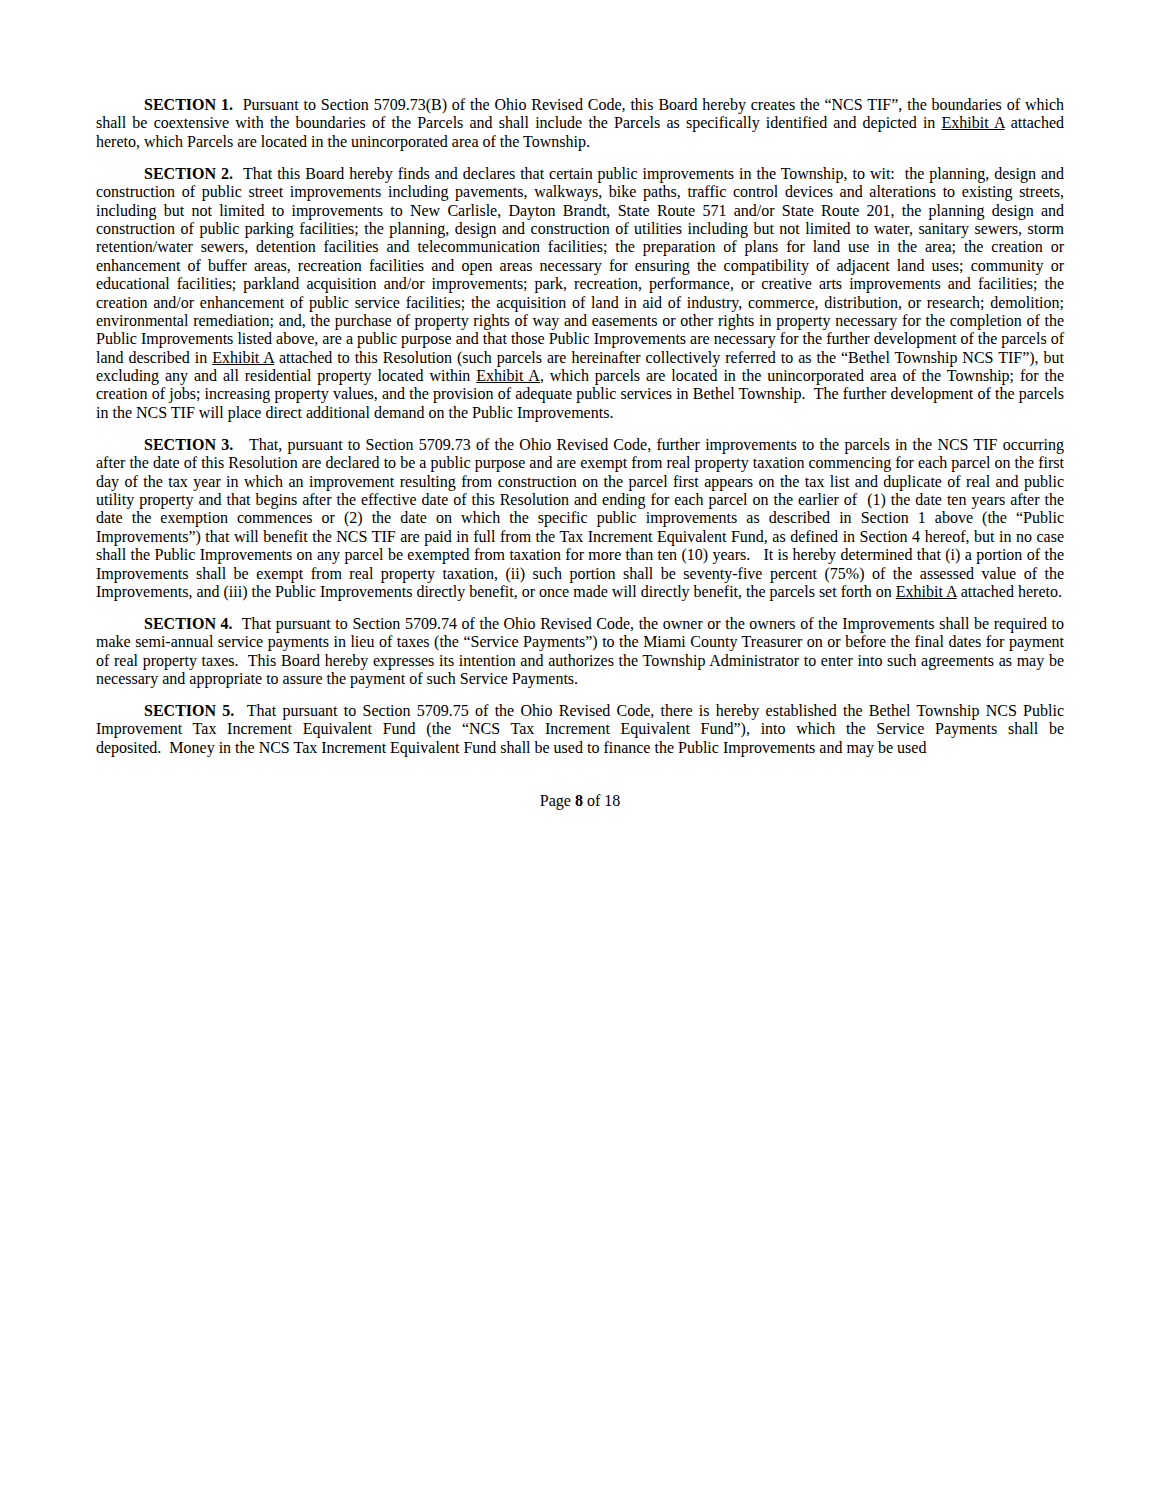SECTION 1. Pursuant to Section 5709.73(B) of the Ohio Revised Code, this Board hereby creates the “NCS TIF”, the boundaries of which shall be coextensive with the boundaries of the Parcels and shall include the Parcels as specifically identified and depicted in Exhibit A attached hereto, which Parcels are located in the unincorporated area of the Township.
SECTION 2. That this Board hereby finds and declares that certain public improvements in the Township, to wit: the planning, design and construction of public street improvements including pavements, walkways, bike paths, traffic control devices and alterations to existing streets, including but not limited to improvements to New Carlisle, Dayton Brandt, State Route 571 and/or State Route 201, the planning design and construction of public parking facilities; the planning, design and construction of utilities including but not limited to water, sanitary sewers, storm retention/water sewers, detention facilities and telecommunication facilities; the preparation of plans for land use in the area; the creation or enhancement of buffer areas, recreation facilities and open areas necessary for ensuring the compatibility of adjacent land uses; community or educational facilities; parkland acquisition and/or improvements; park, recreation, performance, or creative arts improvements and facilities; the creation and/or enhancement of public service facilities; the acquisition of land in aid of industry, commerce, distribution, or research; demolition; environmental remediation; and, the purchase of property rights of way and easements or other rights in property necessary for the completion of the Public Improvements listed above, are a public purpose and that those Public Improvements are necessary for the further development of the parcels of land described in Exhibit A attached to this Resolution (such parcels are hereinafter collectively referred to as the “Bethel Township NCS TIF”), but excluding any and all residential property located within Exhibit A, which parcels are located in the unincorporated area of the Township; for the creation of jobs; increasing property values, and the provision of adequate public services in Bethel Township. The further development of the parcels in the NCS TIF will place direct additional demand on the Public Improvements.
SECTION 3. That, pursuant to Section 5709.73 of the Ohio Revised Code, further improvements to the parcels in the NCS TIF occurring after the date of this Resolution are declared to be a public purpose and are exempt from real property taxation commencing for each parcel on the first day of the tax year in which an improvement resulting from construction on the parcel first appears on the tax list and duplicate of real and public utility property and that begins after the effective date of this Resolution and ending for each parcel on the earlier of (1) the date ten years after the date the exemption commences or (2) the date on which the specific public improvements as described in Section 1 above (the “Public Improvements”) that will benefit the NCS TIF are paid in full from the Tax Increment Equivalent Fund, as defined in Section 4 hereof, but in no case shall the Public Improvements on any parcel be exempted from taxation for more than ten (10) years. It is hereby determined that (i) a portion of the Improvements shall be exempt from real property taxation, (ii) such portion shall be seventy-five percent (75%) of the assessed value of the Improvements, and (iii) the Public Improvements directly benefit, or once made will directly benefit, the parcels set forth on Exhibit A attached hereto.
SECTION 4. That pursuant to Section 5709.74 of the Ohio Revised Code, the owner or the owners of the Improvements shall be required to make semi-annual service payments in lieu of taxes (the “Service Payments”) to the Miami County Treasurer on or before the final dates for payment of real property taxes. This Board hereby expresses its intention and authorizes the Township Administrator to enter into such agreements as may be necessary and appropriate to assure the payment of such Service Payments.
SECTION 5. That pursuant to Section 5709.75 of the Ohio Revised Code, there is hereby established the Bethel Township NCS Public Improvement Tax Increment Equivalent Fund (the “NCS Tax Increment Equivalent Fund”), into which the Service Payments shall be deposited. Money in the NCS Tax Increment Equivalent Fund shall be used to finance the Public Improvements and may be used
Page 8 of 18